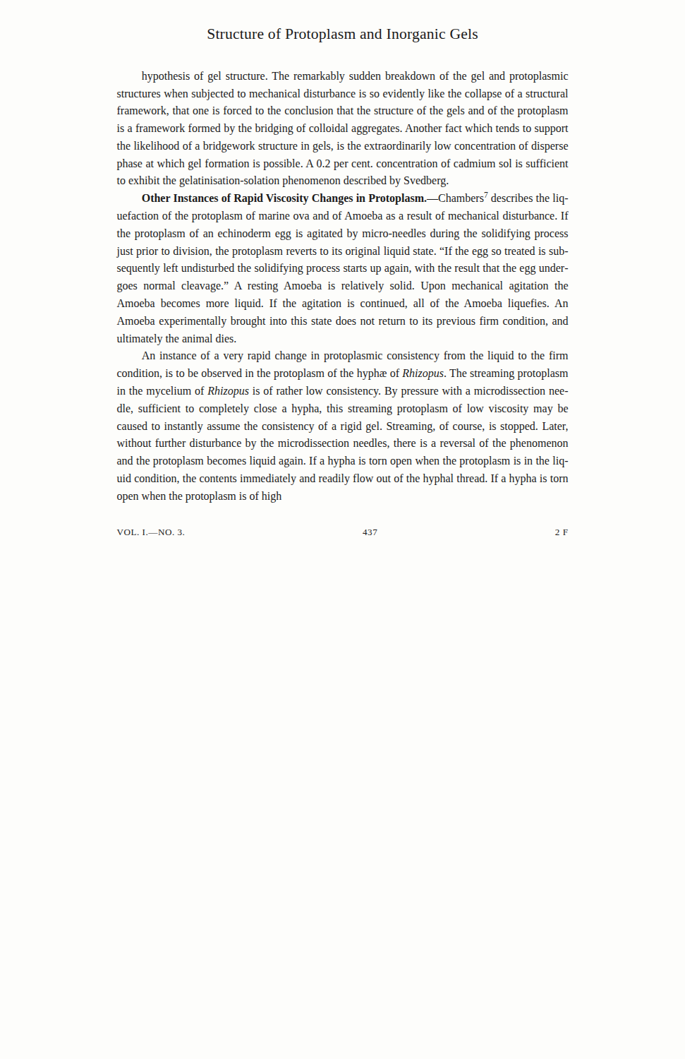Structure of Protoplasm and Inorganic Gels
hypothesis of gel structure. The remarkably sudden breakdown of the gel and protoplasmic structures when subjected to mechanical disturbance is so evidently like the collapse of a structural framework, that one is forced to the conclusion that the structure of the gels and of the protoplasm is a framework formed by the bridging of colloidal aggregates. Another fact which tends to support the likelihood of a bridgework structure in gels, is the extraordinarily low concentration of disperse phase at which gel formation is possible. A 0.2 per cent. concentration of cadmium sol is sufficient to exhibit the gelatinisation-solation phenomenon described by Svedberg.
Other Instances of Rapid Viscosity Changes in Protoplasm.—Chambers7 describes the liquefaction of the protoplasm of marine ova and of Amoeba as a result of mechanical disturbance. If the protoplasm of an echinoderm egg is agitated by micro-needles during the solidifying process just prior to division, the protoplasm reverts to its original liquid state. “If the egg so treated is subsequently left undisturbed the solidifying process starts up again, with the result that the egg undergoes normal cleavage.” A resting Amoeba is relatively solid. Upon mechanical agitation the Amoeba becomes more liquid. If the agitation is continued, all of the Amoeba liquefies. An Amoeba experimentally brought into this state does not return to its previous firm condition, and ultimately the animal dies.
An instance of a very rapid change in protoplasmic consistency from the liquid to the firm condition, is to be observed in the protoplasm of the hyphæ of Rhizopus. The streaming protoplasm in the mycelium of Rhizopus is of rather low consistency. By pressure with a microdissection needle, sufficient to completely close a hypha, this streaming protoplasm of low viscosity may be caused to instantly assume the consistency of a rigid gel. Streaming, of course, is stopped. Later, without further disturbance by the microdissection needles, there is a reversal of the phenomenon and the protoplasm becomes liquid again. If a hypha is torn open when the protoplasm is in the liquid condition, the contents immediately and readily flow out of the hyphal thread. If a hypha is torn open when the protoplasm is of high
vol. i.—no. 3. 437 2 F